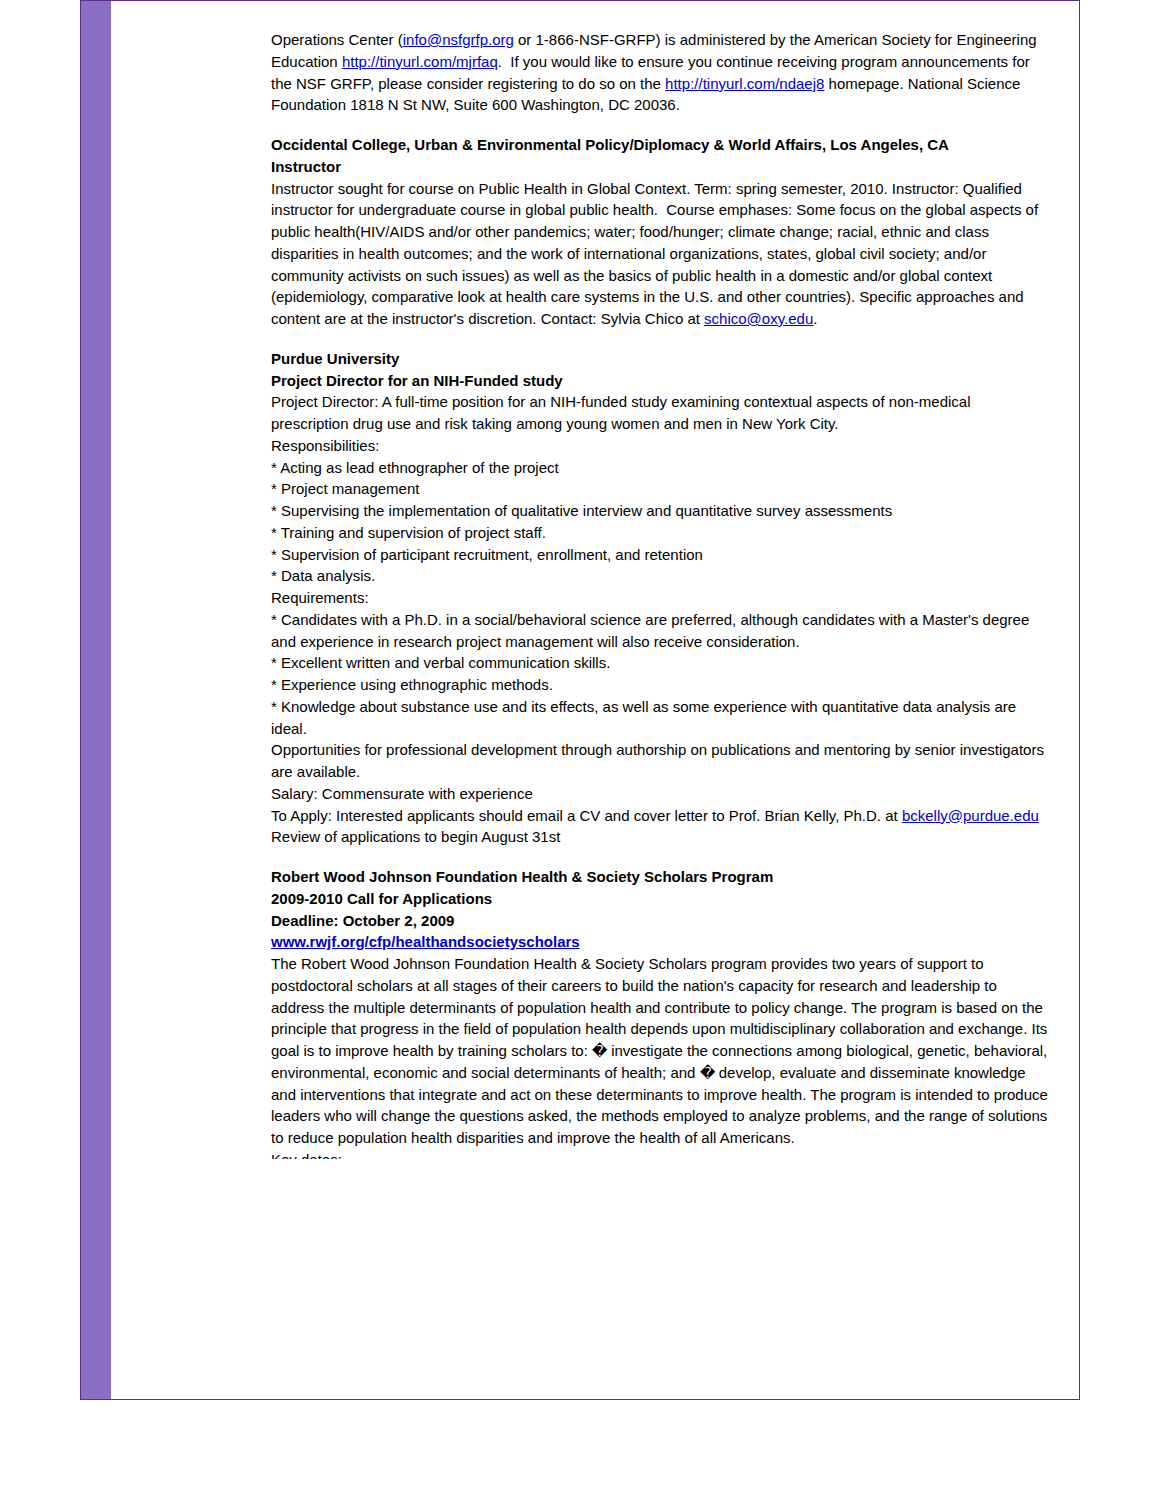Operations Center (info@nsfgrfp.org or 1-866-NSF-GRFP) is administered by the American Society for Engineering Education http://tinyurl.com/mjrfaq. If you would like to ensure you continue receiving program announcements for the NSF GRFP, please consider registering to do so on the http://tinyurl.com/ndaej8 homepage. National Science Foundation 1818 N St NW, Suite 600 Washington, DC 20036.
Occidental College, Urban & Environmental Policy/Diplomacy & World Affairs, Los Angeles, CA
Instructor
Instructor sought for course on Public Health in Global Context. Term: spring semester, 2010. Instructor: Qualified instructor for undergraduate course in global public health. Course emphases: Some focus on the global aspects of public health(HIV/AIDS and/or other pandemics; water; food/hunger; climate change; racial, ethnic and class disparities in health outcomes; and the work of international organizations, states, global civil society; and/or community activists on such issues) as well as the basics of public health in a domestic and/or global context (epidemiology, comparative look at health care systems in the U.S. and other countries). Specific approaches and content are at the instructor's discretion. Contact: Sylvia Chico at schico@oxy.edu.
Purdue University
Project Director for an NIH-Funded study
Project Director: A full-time position for an NIH-funded study examining contextual aspects of non-medical prescription drug use and risk taking among young women and men in New York City.
Responsibilities:
* Acting as lead ethnographer of the project
* Project management
* Supervising the implementation of qualitative interview and quantitative survey assessments
* Training and supervision of project staff.
* Supervision of participant recruitment, enrollment, and retention
* Data analysis.
Requirements:
* Candidates with a Ph.D. in a social/behavioral science are preferred, although candidates with a Master's degree and experience in research project management will also receive consideration.
* Excellent written and verbal communication skills.
* Experience using ethnographic methods.
* Knowledge about substance use and its effects, as well as some experience with quantitative data analysis are ideal.
Opportunities for professional development through authorship on publications and mentoring by senior investigators are available.
Salary: Commensurate with experience
To Apply: Interested applicants should email a CV and cover letter to Prof. Brian Kelly, Ph.D. at bckelly@purdue.edu
Review of applications to begin August 31st
Robert Wood Johnson Foundation Health & Society Scholars Program
2009-2010 Call for Applications
Deadline: October 2, 2009
www.rwjf.org/cfp/healthandsocietyscholars
The Robert Wood Johnson Foundation Health & Society Scholars program provides two years of support to postdoctoral scholars at all stages of their careers to build the nation's capacity for research and leadership to address the multiple determinants of population health and contribute to policy change. The program is based on the principle that progress in the field of population health depends upon multidisciplinary collaboration and exchange. Its goal is to improve health by training scholars to: � investigate the connections among biological, genetic, behavioral, environmental, economic and social determinants of health; and � develop, evaluate and disseminate knowledge and interventions that integrate and act on these determinants to improve health. The program is intended to produce leaders who will change the questions asked, the methods employed to analyze problems, and the range of solutions to reduce population health disparities and improve the health of all Americans.
Key dates: